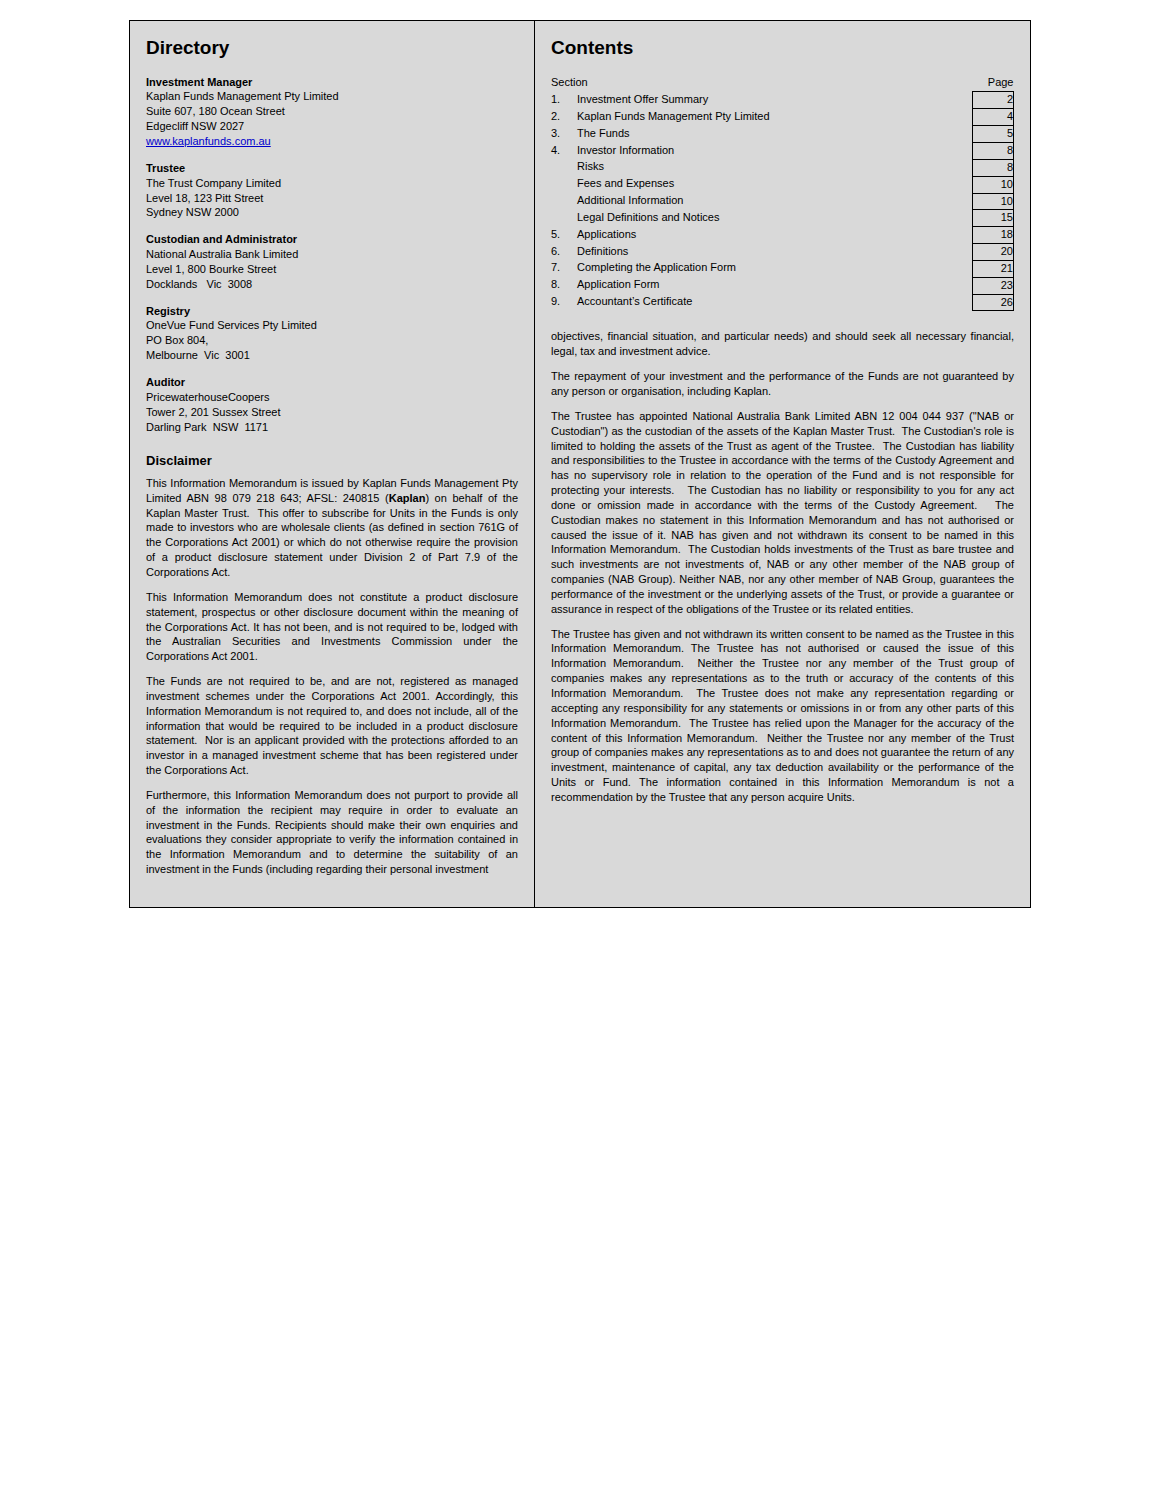Directory
Investment Manager
Kaplan Funds Management Pty Limited
Suite 607, 180 Ocean Street
Edgecliff NSW 2027
www.kaplanfunds.com.au
Trustee
The Trust Company Limited
Level 18, 123 Pitt Street
Sydney NSW 2000
Custodian and Administrator
National Australia Bank Limited
Level 1, 800 Bourke Street
Docklands Vic 3008
Registry
OneVue Fund Services Pty Limited
PO Box 804,
Melbourne Vic 3001
Auditor
PricewaterhouseCoopers
Tower 2, 201 Sussex Street
Darling Park NSW 1171
Disclaimer
This Information Memorandum is issued by Kaplan Funds Management Pty Limited ABN 98 079 218 643; AFSL: 240815 (Kaplan) on behalf of the Kaplan Master Trust. This offer to subscribe for Units in the Funds is only made to investors who are wholesale clients (as defined in section 761G of the Corporations Act 2001) or which do not otherwise require the provision of a product disclosure statement under Division 2 of Part 7.9 of the Corporations Act.
This Information Memorandum does not constitute a product disclosure statement, prospectus or other disclosure document within the meaning of the Corporations Act. It has not been, and is not required to be, lodged with the Australian Securities and Investments Commission under the Corporations Act 2001.
The Funds are not required to be, and are not, registered as managed investment schemes under the Corporations Act 2001. Accordingly, this Information Memorandum is not required to, and does not include, all of the information that would be required to be included in a product disclosure statement. Nor is an applicant provided with the protections afforded to an investor in a managed investment scheme that has been registered under the Corporations Act.
Furthermore, this Information Memorandum does not purport to provide all of the information the recipient may require in order to evaluate an investment in the Funds. Recipients should make their own enquiries and evaluations they consider appropriate to verify the information contained in the Information Memorandum and to determine the suitability of an investment in the Funds (including regarding their personal investment
Contents
| Section | Page |
| --- | --- |
| 1. | Investment Offer Summary | 2 |
| 2. | Kaplan Funds Management Pty Limited | 4 |
| 3. | The Funds | 5 |
| 4. | Investor Information | 8 |
| | Risks | 8 |
| | Fees and Expenses | 10 |
| | Additional Information | 10 |
| | Legal Definitions and Notices | 15 |
| 5. | Applications | 18 |
| 6. | Definitions | 20 |
| 7. | Completing the Application Form | 21 |
| 8. | Application Form | 23 |
| 9. | Accountant’s Certificate | 26 |
objectives, financial situation, and particular needs) and should seek all necessary financial, legal, tax and investment advice.
The repayment of your investment and the performance of the Funds are not guaranteed by any person or organisation, including Kaplan.
The Trustee has appointed National Australia Bank Limited ABN 12 004 044 937 ("NAB or Custodian") as the custodian of the assets of the Kaplan Master Trust. The Custodian's role is limited to holding the assets of the Trust as agent of the Trustee. The Custodian has liability and responsibilities to the Trustee in accordance with the terms of the Custody Agreement and has no supervisory role in relation to the operation of the Fund and is not responsible for protecting your interests. The Custodian has no liability or responsibility to you for any act done or omission made in accordance with the terms of the Custody Agreement. The Custodian makes no statement in this Information Memorandum and has not authorised or caused the issue of it. NAB has given and not withdrawn its consent to be named in this Information Memorandum. The Custodian holds investments of the Trust as bare trustee and such investments are not investments of, NAB or any other member of the NAB group of companies (NAB Group). Neither NAB, nor any other member of NAB Group, guarantees the performance of the investment or the underlying assets of the Trust, or provide a guarantee or assurance in respect of the obligations of the Trustee or its related entities.
The Trustee has given and not withdrawn its written consent to be named as the Trustee in this Information Memorandum. The Trustee has not authorised or caused the issue of this Information Memorandum. Neither the Trustee nor any member of the Trust group of companies makes any representations as to the truth or accuracy of the contents of this Information Memorandum. The Trustee does not make any representation regarding or accepting any responsibility for any statements or omissions in or from any other parts of this Information Memorandum. The Trustee has relied upon the Manager for the accuracy of the content of this Information Memorandum. Neither the Trustee nor any member of the Trust group of companies makes any representations as to and does not guarantee the return of any investment, maintenance of capital, any tax deduction availability or the performance of the Units or Fund. The information contained in this Information Memorandum is not a recommendation by the Trustee that any person acquire Units.